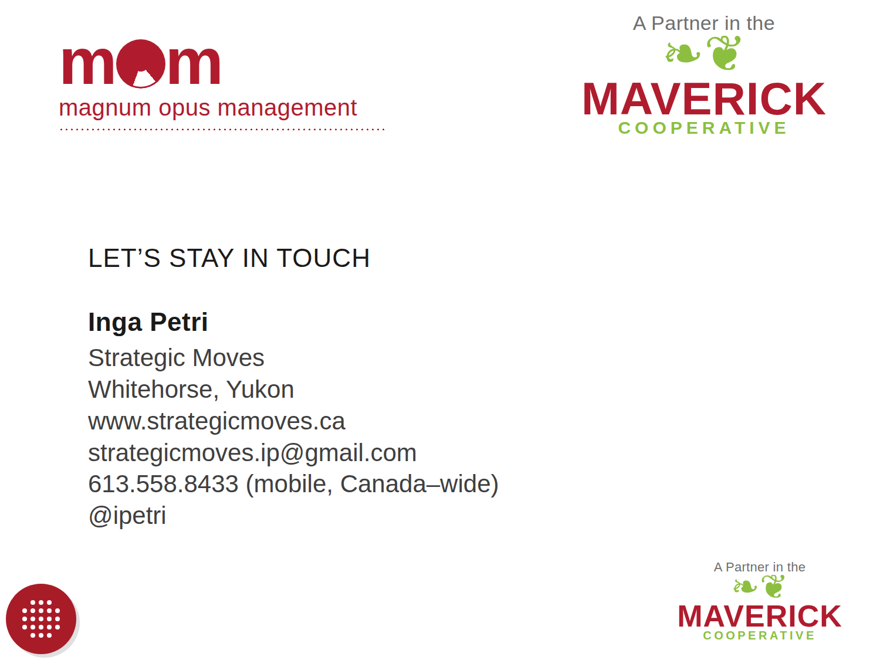m m
magnum opus management
A Partner in the
❧❦
MAVERICK
COOPERATIVE
LET’S STAY IN TOUCH
Inga Petri
Strategic Moves
Whitehorse, Yukon
www.strategicmoves.ca
strategicmoves.ip@gmail.com
613.558.8433 (mobile, Canada–wide)
@ipetri
A Partner in the
❧❦
MAVERICK
COOPERATIVE